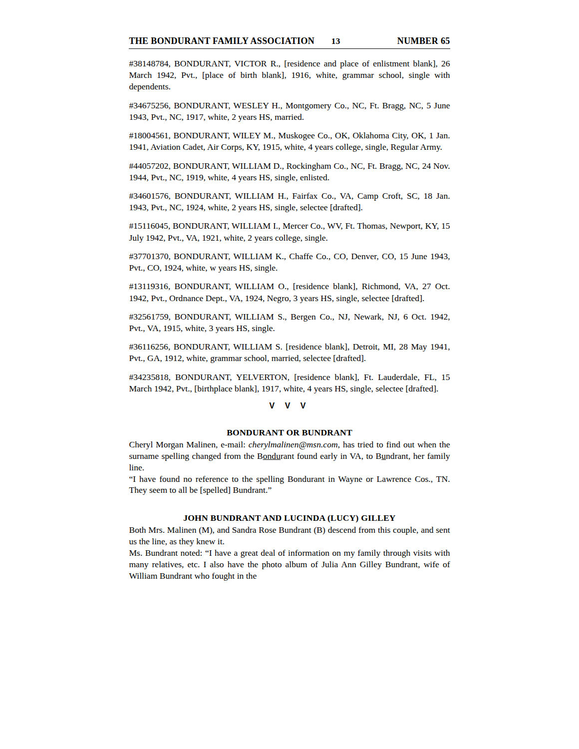THE BONDURANT FAMILY ASSOCIATION 13 NUMBER 65
#38148784, BONDURANT, VICTOR R., [residence and place of enlistment blank], 26 March 1942, Pvt., [place of birth blank], 1916, white, grammar school, single with dependents.
#34675256, BONDURANT, WESLEY H., Montgomery Co., NC, Ft. Bragg, NC, 5 June 1943, Pvt., NC, 1917, white, 2 years HS, married.
#18004561, BONDURANT, WILEY M., Muskogee Co., OK, Oklahoma City, OK, 1 Jan. 1941, Aviation Cadet, Air Corps, KY, 1915, white, 4 years college, single, Regular Army.
#44057202, BONDURANT, WILLIAM D., Rockingham Co., NC, Ft. Bragg, NC, 24 Nov. 1944, Pvt., NC, 1919, white, 4 years HS, single, enlisted.
#34601576, BONDURANT, WILLIAM H., Fairfax Co., VA, Camp Croft, SC, 18 Jan. 1943, Pvt., NC, 1924, white, 2 years HS, single, selectee [drafted].
#15116045, BONDURANT, WILLIAM I., Mercer Co., WV, Ft. Thomas, Newport, KY, 15 July 1942, Pvt., VA, 1921, white, 2 years college, single.
#37701370, BONDURANT, WILLIAM K., Chaffe Co., CO, Denver, CO, 15 June 1943, Pvt., CO, 1924, white, w years HS, single.
#13119316, BONDURANT, WILLIAM O., [residence blank], Richmond, VA, 27 Oct. 1942, Pvt., Ordnance Dept., VA, 1924, Negro, 3 years HS, single, selectee [drafted].
#32561759, BONDURANT, WILLIAM S., Bergen Co., NJ, Newark, NJ, 6 Oct. 1942, Pvt., VA, 1915, white, 3 years HS, single.
#36116256, BONDURANT, WILLIAM S. [residence blank], Detroit, MI, 28 May 1941, Pvt., GA, 1912, white, grammar school, married, selectee [drafted].
#34235818, BONDURANT, YELVERTON, [residence blank], Ft. Lauderdale, FL, 15 March 1942, Pvt., [birthplace blank], 1917, white, 4 years HS, single, selectee [drafted].
V V V
BONDURANT OR BUNDRANT
Cheryl Morgan Malinen, e-mail: cherylmalinen@msn.com, has tried to find out when the surname spelling changed from the Bondurant found early in VA, to Bundrant, her family line.
“I have found no reference to the spelling Bondurant in Wayne or Lawrence Cos., TN. They seem to all be [spelled] Bundrant.”
JOHN BUNDRANT AND LUCINDA (LUCY) GILLEY
Both Mrs. Malinen (M), and Sandra Rose Bundrant (B) descend from this couple, and sent us the line, as they knew it.
Ms. Bundrant noted: “I have a great deal of information on my family through visits with many relatives, etc. I also have the photo album of Julia Ann Gilley Bundrant, wife of William Bundrant who fought in the